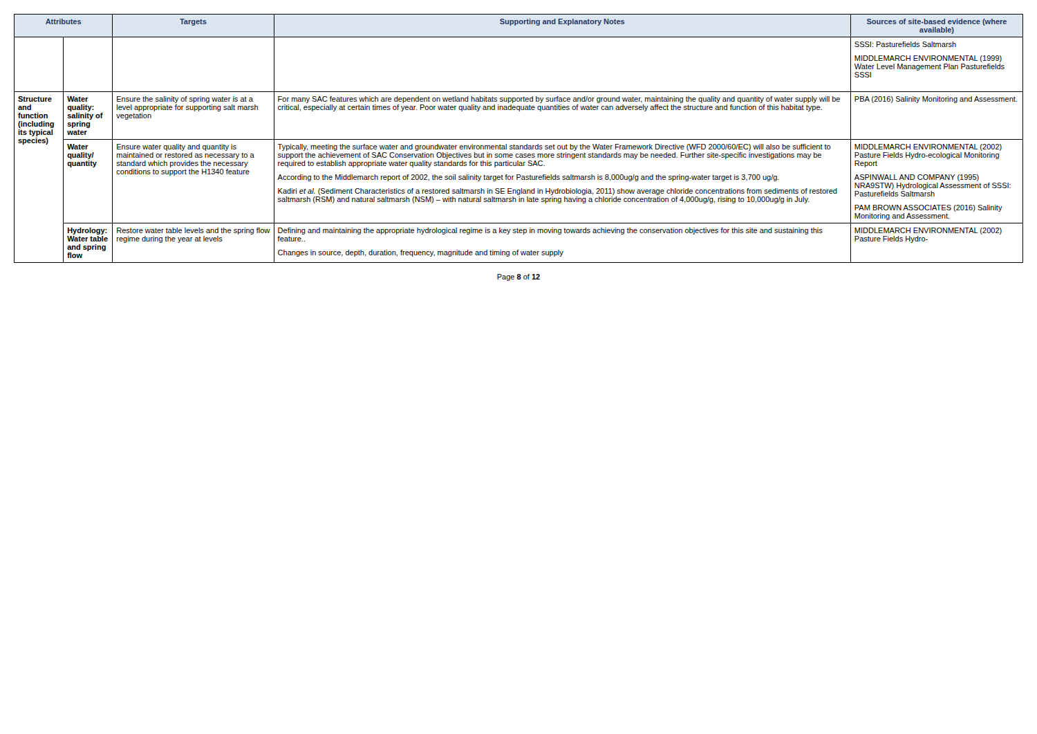| Attributes | Targets | Supporting and Explanatory Notes | Sources of site-based evidence (where available) |
| --- | --- | --- | --- |
| | | | | SSSI: Pasturefields Saltmarsh MIDDLEMARCH ENVIRONMENTAL (1999) Water Level Management Plan Pasturefields SSSI |
| Structure and function (including its typical species) | Water quality: salinity of spring water | Ensure the salinity of spring water is at a level appropriate for supporting salt marsh vegetation | For many SAC features which are dependent on wetland habitats supported by surface and/or ground water, maintaining the quality and quantity of water supply will be critical, especially at certain times of year. Poor water quality and inadequate quantities of water can adversely affect the structure and function of this habitat type. | PBA (2016) Salinity Monitoring and Assessment. |
| Water quality/ quantity | Ensure water quality and quantity is maintained or restored as necessary to a standard which provides the necessary conditions to support the H1340 feature | Typically, meeting the surface water and groundwater environmental standards set out by the Water Framework Directive (WFD 2000/60/EC) will also be sufficient to support the achievement of SAC Conservation Objectives but in some cases more stringent standards may be needed. Further site-specific investigations may be required to establish appropriate water quality standards for this particular SAC. According to the Middlemarch report of 2002, the soil salinity target for Pasturefields saltmarsh is 8,000ug/g and the spring-water target is 3,700 ug/g. Kadiri et al. (Sediment Characteristics of a restored saltmarsh in SE England in Hydrobiologia, 2011) show average chloride concentrations from sediments of restored saltmarsh (RSM) and natural saltmarsh (NSM) – with natural saltmarsh in late spring having a chloride concentration of 4,000ug/g, rising to 10,000ug/g in July. | MIDDLEMARCH ENVIRONMENTAL (2002) Pasture Fields Hydro-ecological Monitoring Report ASPINWALL AND COMPANY (1995) NRA9STW) Hydrological Assessment of SSSI: Pasturefields Saltmarsh PAM BROWN ASSOCIATES (2016) Salinity Monitoring and Assessment . |
| Hydrology: Water table and spring flow | Restore water table levels and the spring flow regime during the year at levels | Defining and maintaining the appropriate hydrological regime is a key step in moving towards achieving the conservation objectives for this site and sustaining this feature.. Changes in source, depth, duration, frequency, magnitude and timing of water supply | MIDDLEMARCH ENVIRONMENTAL (2002) Pasture Fields Hydro- |
Page 8 of 12